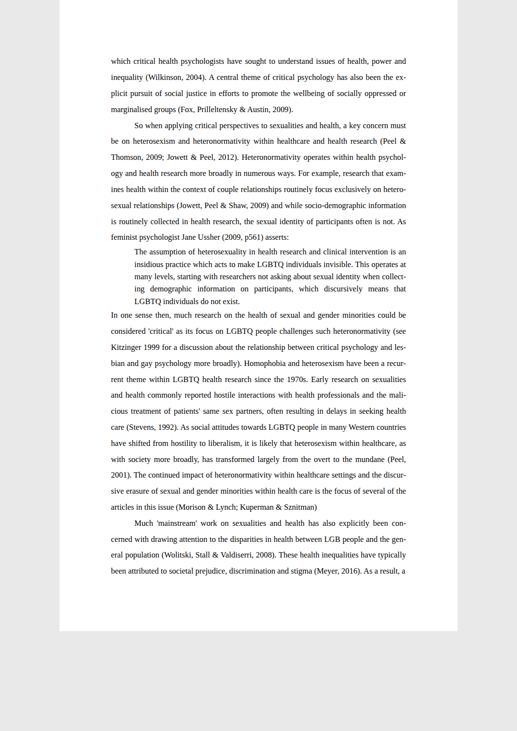which critical health psychologists have sought to understand issues of health, power and inequality (Wilkinson, 2004). A central theme of critical psychology has also been the explicit pursuit of social justice in efforts to promote the wellbeing of socially oppressed or marginalised groups (Fox, Prilleltensky & Austin, 2009).
So when applying critical perspectives to sexualities and health, a key concern must be on heterosexism and heteronormativity within healthcare and health research (Peel & Thomson, 2009; Jowett & Peel, 2012). Heteronormativity operates within health psychology and health research more broadly in numerous ways. For example, research that examines health within the context of couple relationships routinely focus exclusively on heterosexual relationships (Jowett, Peel & Shaw, 2009) and while socio-demographic information is routinely collected in health research, the sexual identity of participants often is not. As feminist psychologist Jane Ussher (2009, p561) asserts:
The assumption of heterosexuality in health research and clinical intervention is an insidious practice which acts to make LGBTQ individuals invisible. This operates at many levels, starting with researchers not asking about sexual identity when collecting demographic information on participants, which discursively means that LGBTQ individuals do not exist.
In one sense then, much research on the health of sexual and gender minorities could be considered 'critical' as its focus on LGBTQ people challenges such heteronormativity (see Kitzinger 1999 for a discussion about the relationship between critical psychology and lesbian and gay psychology more broadly). Homophobia and heterosexism have been a recurrent theme within LGBTQ health research since the 1970s. Early research on sexualities and health commonly reported hostile interactions with health professionals and the malicious treatment of patients' same sex partners, often resulting in delays in seeking health care (Stevens, 1992). As social attitudes towards LGBTQ people in many Western countries have shifted from hostility to liberalism, it is likely that heterosexism within healthcare, as with society more broadly, has transformed largely from the overt to the mundane (Peel, 2001). The continued impact of heteronormativity within healthcare settings and the discursive erasure of sexual and gender minorities within health care is the focus of several of the articles in this issue (Morison & Lynch; Kuperman & Sznitman)
Much 'mainstream' work on sexualities and health has also explicitly been concerned with drawing attention to the disparities in health between LGB people and the general population (Wolitski, Stall & Valdiserri, 2008). These health inequalities have typically been attributed to societal prejudice, discrimination and stigma (Meyer, 2016). As a result, a